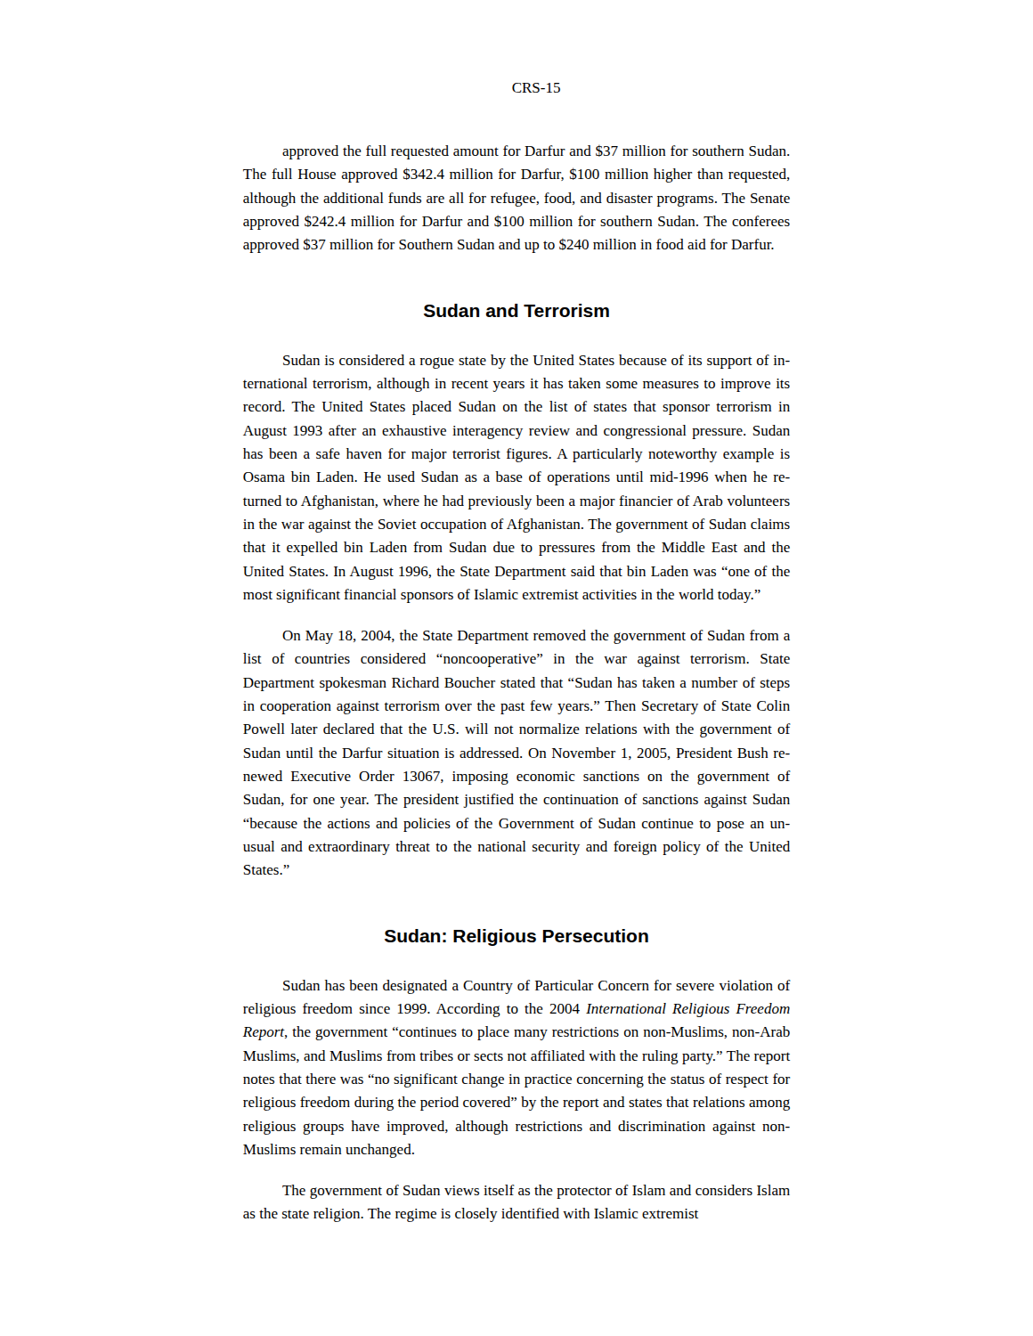CRS-15
approved the full requested amount for Darfur and $37 million for southern Sudan. The full House approved $342.4 million for Darfur, $100 million higher than requested, although the additional funds are all for refugee, food, and disaster programs. The Senate approved $242.4 million for Darfur and $100 million for southern Sudan. The conferees approved $37 million for Southern Sudan and up to $240 million in food aid for Darfur.
Sudan and Terrorism
Sudan is considered a rogue state by the United States because of its support of international terrorism, although in recent years it has taken some measures to improve its record. The United States placed Sudan on the list of states that sponsor terrorism in August 1993 after an exhaustive interagency review and congressional pressure. Sudan has been a safe haven for major terrorist figures. A particularly noteworthy example is Osama bin Laden. He used Sudan as a base of operations until mid-1996 when he returned to Afghanistan, where he had previously been a major financier of Arab volunteers in the war against the Soviet occupation of Afghanistan. The government of Sudan claims that it expelled bin Laden from Sudan due to pressures from the Middle East and the United States. In August 1996, the State Department said that bin Laden was “one of the most significant financial sponsors of Islamic extremist activities in the world today.”
On May 18, 2004, the State Department removed the government of Sudan from a list of countries considered “noncooperative” in the war against terrorism. State Department spokesman Richard Boucher stated that “Sudan has taken a number of steps in cooperation against terrorism over the past few years.” Then Secretary of State Colin Powell later declared that the U.S. will not normalize relations with the government of Sudan until the Darfur situation is addressed. On November 1, 2005, President Bush renewed Executive Order 13067, imposing economic sanctions on the government of Sudan, for one year. The president justified the continuation of sanctions against Sudan “because the actions and policies of the Government of Sudan continue to pose an unusual and extraordinary threat to the national security and foreign policy of the United States.”
Sudan: Religious Persecution
Sudan has been designated a Country of Particular Concern for severe violation of religious freedom since 1999. According to the 2004 International Religious Freedom Report, the government “continues to place many restrictions on non-Muslims, non-Arab Muslims, and Muslims from tribes or sects not affiliated with the ruling party.” The report notes that there was “no significant change in practice concerning the status of respect for religious freedom during the period covered” by the report and states that relations among religious groups have improved, although restrictions and discrimination against non-Muslims remain unchanged.
The government of Sudan views itself as the protector of Islam and considers Islam as the state religion. The regime is closely identified with Islamic extremist